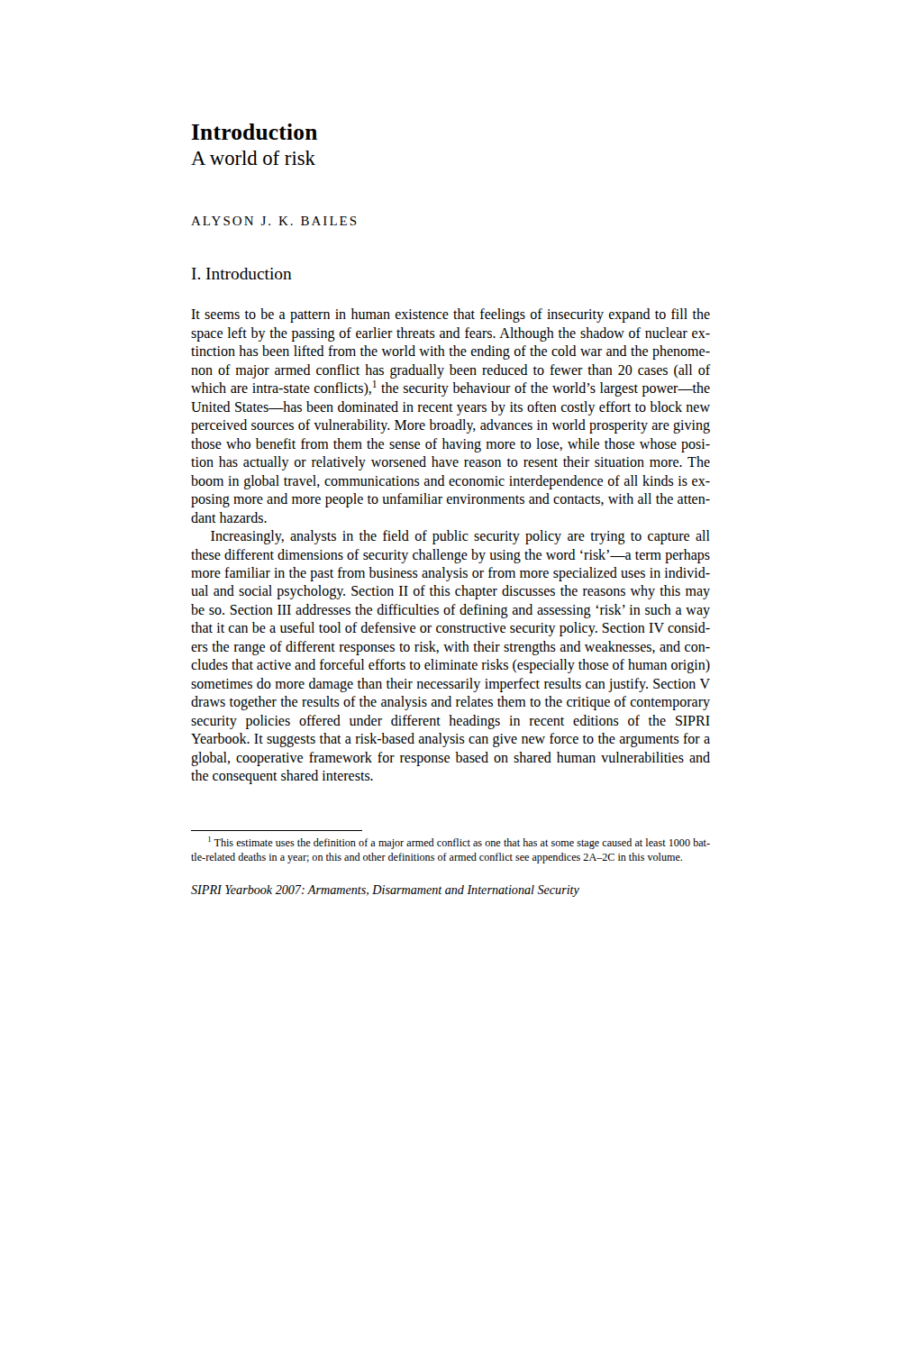Introduction
A world of risk
Alyson J. K. Bailes
I. Introduction
It seems to be a pattern in human existence that feelings of insecurity expand to fill the space left by the passing of earlier threats and fears. Although the shadow of nuclear extinction has been lifted from the world with the ending of the cold war and the phenomenon of major armed conflict has gradually been reduced to fewer than 20 cases (all of which are intra-state conflicts),1 the security behaviour of the world’s largest power—the United States—has been dominated in recent years by its often costly effort to block new perceived sources of vulnerability. More broadly, advances in world prosperity are giving those who benefit from them the sense of having more to lose, while those whose position has actually or relatively worsened have reason to resent their situation more. The boom in global travel, communications and economic interdependence of all kinds is exposing more and more people to unfamiliar environments and contacts, with all the attendant hazards.
Increasingly, analysts in the field of public security policy are trying to capture all these different dimensions of security challenge by using the word ‘risk’—a term perhaps more familiar in the past from business analysis or from more specialized uses in individual and social psychology. Section II of this chapter discusses the reasons why this may be so. Section III addresses the difficulties of defining and assessing ‘risk’ in such a way that it can be a useful tool of defensive or constructive security policy. Section IV considers the range of different responses to risk, with their strengths and weaknesses, and concludes that active and forceful efforts to eliminate risks (especially those of human origin) sometimes do more damage than their necessarily imperfect results can justify. Section V draws together the results of the analysis and relates them to the critique of contemporary security policies offered under different headings in recent editions of the SIPRI Yearbook. It suggests that a risk-based analysis can give new force to the arguments for a global, cooperative framework for response based on shared human vulnerabilities and the consequent shared interests.
1 This estimate uses the definition of a major armed conflict as one that has at some stage caused at least 1000 battle-related deaths in a year; on this and other definitions of armed conflict see appendices 2A–2C in this volume.
SIPRI Yearbook 2007: Armaments, Disarmament and International Security